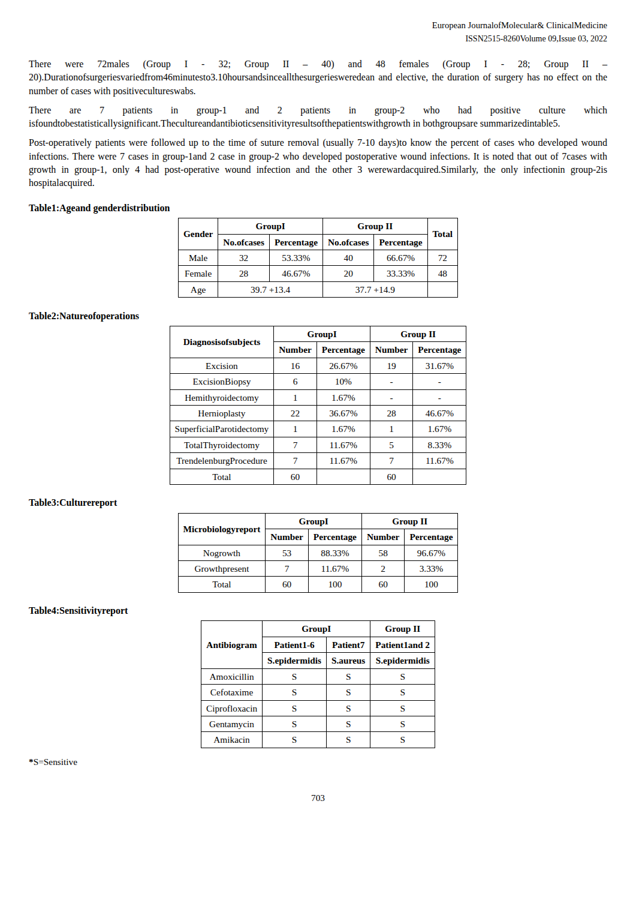European JournalofMolecular& ClinicalMedicine
ISSN2515-8260Volume 09,Issue 03, 2022
There were 72males (Group I - 32; Group II – 40) and 48 females (Group I - 28; Group II – 20).Durationofsurgeriesvariedfrom46minutesto3.10hoursandsinceallthesurgeriesweredean and elective, the duration of surgery has no effect on the number of cases with positivecultureswabs.
There are 7 patients in group-1 and 2 patients in group-2 who had positive culture which isfoundtobestatisticallysignificant.Thecultureandantibioticsensitivityresultsofthepatientswithgrowth in bothgroupsare summarizedintable5.
Post-operatively patients were followed up to the time of suture removal (usually 7-10 days)to know the percent of cases who developed wound infections. There were 7 cases in group-1and 2 case in group-2 who developed postoperative wound infections. It is noted that out of 7cases with growth in group-1, only 4 had post-operative wound infection and the other 3 werewardacquired.Similarly, the only infectionin group-2is hospitalacquired.
Table1:Ageand genderdistribution
| Gender | GroupI | Group II | Total |
| --- | --- | --- | --- |
| No.ofcases | Percentage | No.ofcases | Percentage |
| Male | 32 | 53.33% | 40 | 66.67% | 72 |
| Female | 28 | 46.67% | 20 | 33.33% | 48 |
| Age | 39.7 +13.4 | 37.7 +14.9 | |
Table2:Natureofoperations
| Diagnosisofsubjects | GroupI | Group II |
| --- | --- | --- |
| Number | Percentage | Number | Percentage |
| Excision | 16 | 26.67% | 19 | 31.67% |
| ExcisionBiopsy | 6 | 10% | - | - |
| Hemithyroidectomy | 1 | 1.67% | - | - |
| Hernioplasty | 22 | 36.67% | 28 | 46.67% |
| SuperficialParotidectomy | 1 | 1.67% | 1 | 1.67% |
| TotalThyroidectomy | 7 | 11.67% | 5 | 8.33% |
| TrendelenburgProcedure | 7 | 11.67% | 7 | 11.67% |
| Total | 60 | | 60 | |
Table3:Culturereport
| Microbiologyreport | GroupI | Group II |
| --- | --- | --- |
| Number | Percentage | Number | Percentage |
| Nogrowth | 53 | 88.33% | 58 | 96.67% |
| Growthpresent | 7 | 11.67% | 2 | 3.33% |
| Total | 60 | 100 | 60 | 100 |
Table4:Sensitivityreport
| Antibiogram | GroupI | Group II |
| --- | --- | --- |
| Patient1-6 | Patient7 | Patient1and 2 |
| S.epidermidis | S.aureus | S.epidermidis |
| Amoxicillin | S | S | S |
| Cefotaxime | S | S | S |
| Ciprofloxacin | S | S | S |
| Gentamycin | S | S | S |
| Amikacin | S | S | S |
*S=Sensitive
703